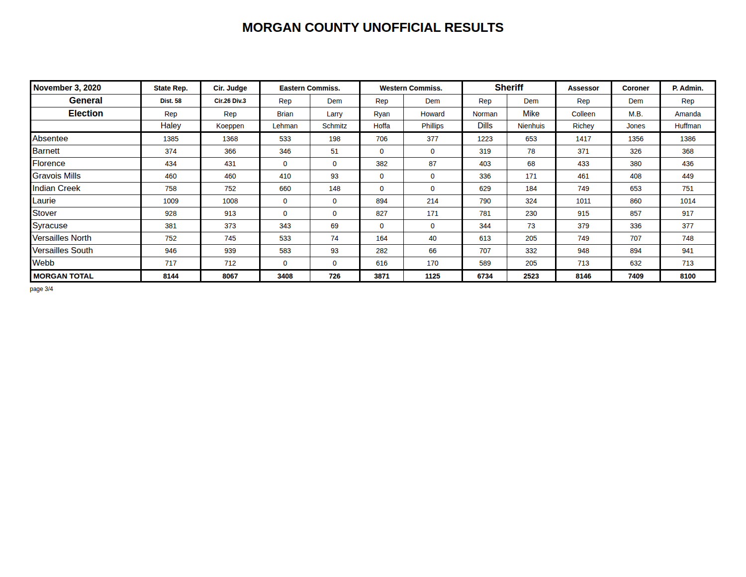MORGAN COUNTY UNOFFICIAL RESULTS
| November 3, 2020 | State Rep. | Cir. Judge | Eastern Commiss. | Western Commiss. | Sheriff | Assessor | Coroner | P. Admin. |
| --- | --- | --- | --- | --- | --- | --- | --- | --- |
| General | Dist. 58 | Cir.26 Div.3 | Rep | Dem | Rep | Dem | Rep | Dem | Rep | Dem | Rep |
| Election | Rep | Rep | Brian | Larry | Ryan | Howard | Norman | Mike | Colleen | M.B. | Amanda |
| | Haley | Koeppen | Lehman | Schmitz | Hoffa | Phillips | Dills | Nienhuis | Richey | Jones | Huffman |
| Absentee | 1385 | 1368 | 533 | 198 | 706 | 377 | 1223 | 653 | 1417 | 1356 | 1386 |
| Barnett | 374 | 366 | 346 | 51 | 0 | 0 | 319 | 78 | 371 | 326 | 368 |
| Florence | 434 | 431 | 0 | 0 | 382 | 87 | 403 | 68 | 433 | 380 | 436 |
| Gravois Mills | 460 | 460 | 410 | 93 | 0 | 0 | 336 | 171 | 461 | 408 | 449 |
| Indian Creek | 758 | 752 | 660 | 148 | 0 | 0 | 629 | 184 | 749 | 653 | 751 |
| Laurie | 1009 | 1008 | 0 | 0 | 894 | 214 | 790 | 324 | 1011 | 860 | 1014 |
| Stover | 928 | 913 | 0 | 0 | 827 | 171 | 781 | 230 | 915 | 857 | 917 |
| Syracuse | 381 | 373 | 343 | 69 | 0 | 0 | 344 | 73 | 379 | 336 | 377 |
| Versailles North | 752 | 745 | 533 | 74 | 164 | 40 | 613 | 205 | 749 | 707 | 748 |
| Versailles South | 946 | 939 | 583 | 93 | 282 | 66 | 707 | 332 | 948 | 894 | 941 |
| Webb | 717 | 712 | 0 | 0 | 616 | 170 | 589 | 205 | 713 | 632 | 713 |
| MORGAN TOTAL | 8144 | 8067 | 3408 | 726 | 3871 | 1125 | 6734 | 2523 | 8146 | 7409 | 8100 |
page 3/4